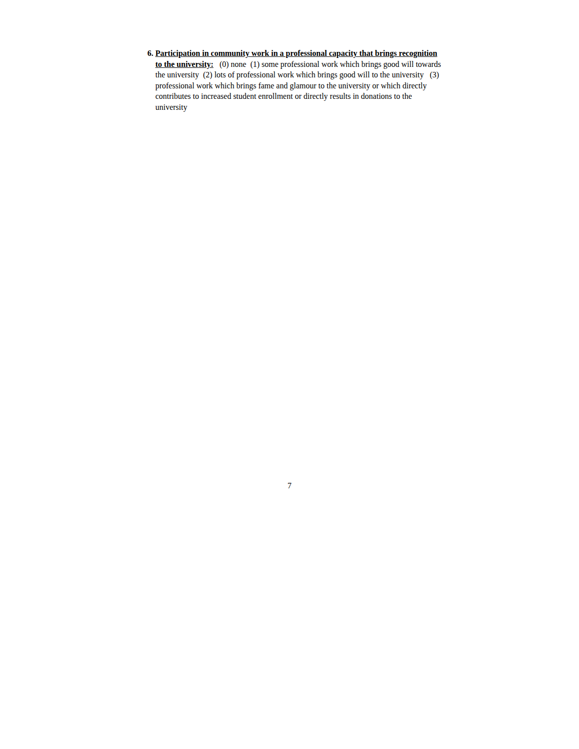Participation in community work in a professional capacity that brings recognition to the university: (0) none (1) some professional work which brings good will towards the university (2) lots of professional work which brings good will to the university (3) professional work which brings fame and glamour to the university or which directly contributes to increased student enrollment or directly results in donations to the university
7